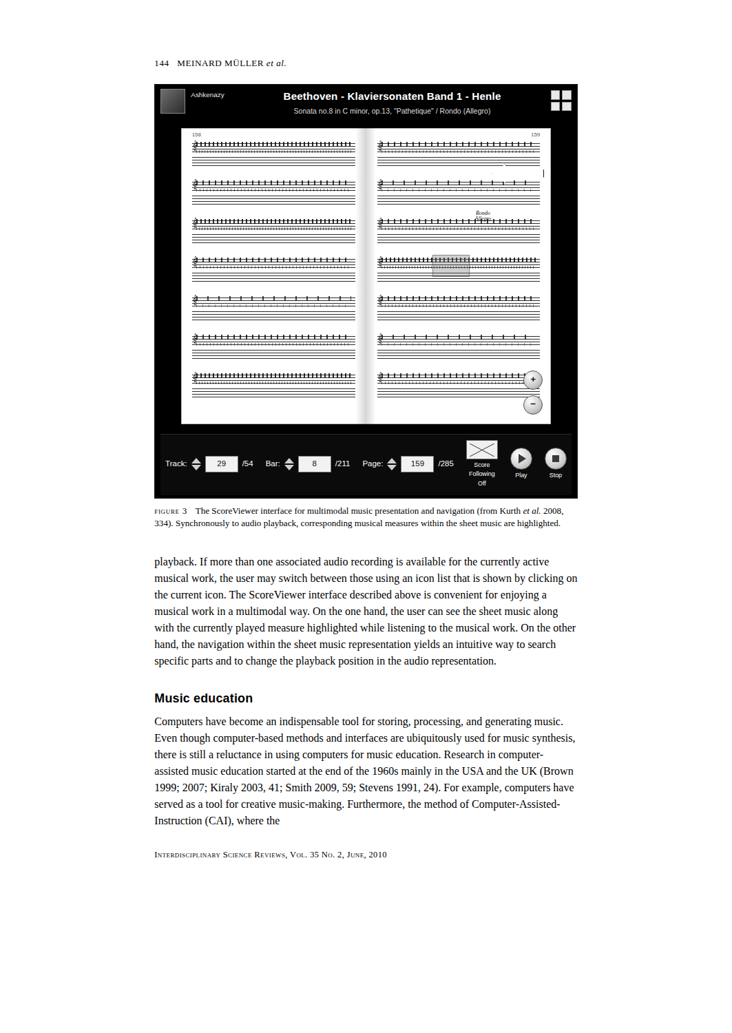144 MEINARD MÜLLER et al.
Ashkenazy
Beethoven - Klaviersonaten Band 1 - Henle
Sonata no.8 in C minor, op.13, "Pathetique" / Rondo (Allegro)
158
𝄞
𝄞
𝄞
𝄞
𝄞
𝄞
𝄞
159
𝄞
𝄞
𝄞
Rondo
Allegro
𝄞
𝄞
𝄞
𝄞
+−
Track: 29 /54
Bar: 8 /211
Page: 159 /285
Score Following Off
Play
Stop
figure 3 The ScoreViewer interface for multimodal music presentation and navigation (from Kurth et al. 2008, 334). Synchronously to audio playback, corresponding musical measures within the sheet music are highlighted.
playback. If more than one associated audio recording is available for the currently active musical work, the user may switch between those using an icon list that is shown by clicking on the current icon. The ScoreViewer interface described above is convenient for enjoying a musical work in a multimodal way. On the one hand, the user can see the sheet music along with the currently played measure highlighted while listening to the musical work. On the other hand, the navigation within the sheet music representation yields an intuitive way to search specific parts and to change the playback position in the audio representation.
Music education
Computers have become an indispensable tool for storing, processing, and generating music. Even though computer-based methods and interfaces are ubiquitously used for music synthesis, there is still a reluctance in using computers for music education. Research in computer-assisted music education started at the end of the 1960s mainly in the USA and the UK (Brown 1999; 2007; Kiraly 2003, 41; Smith 2009, 59; Stevens 1991, 24). For example, computers have served as a tool for creative music-making. Furthermore, the method of Computer-Assisted-Instruction (CAI), where the
Interdisciplinary Science Reviews, Vol. 35 No. 2, June, 2010